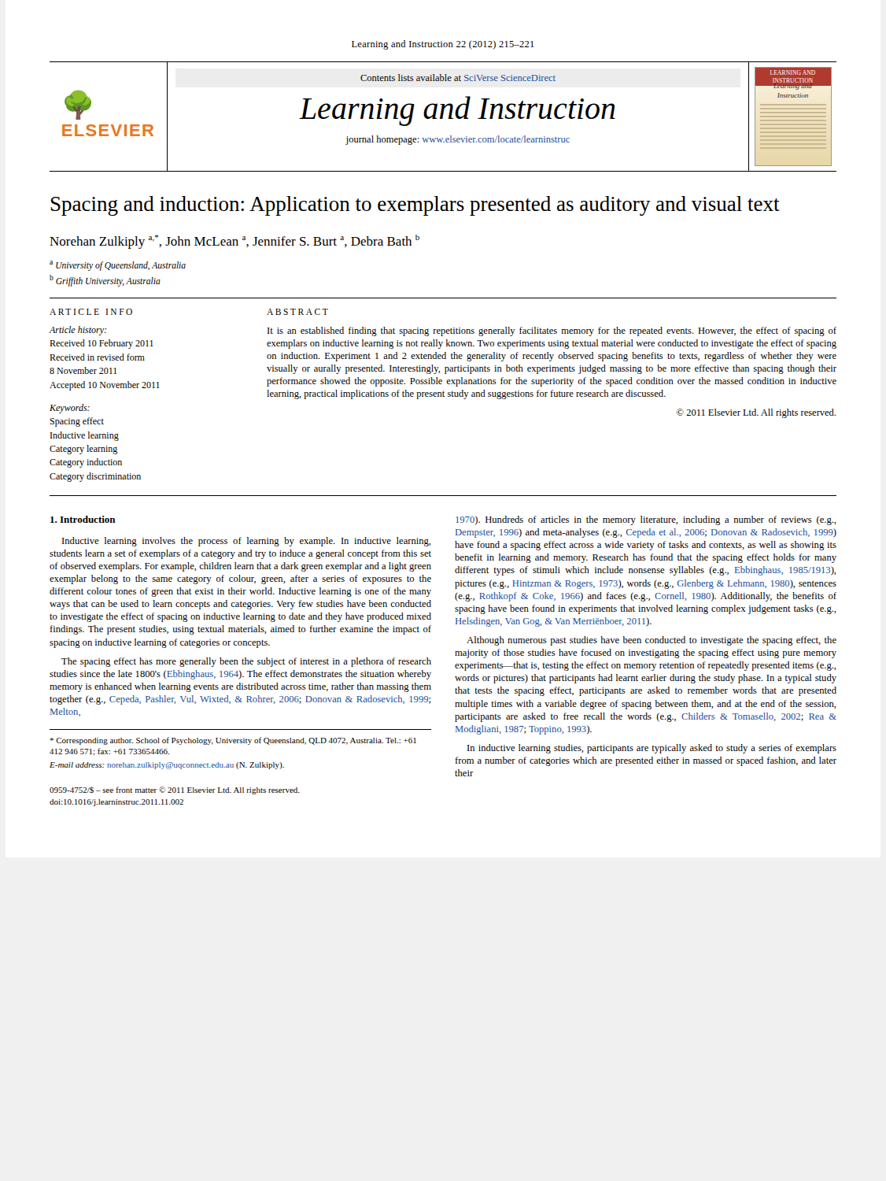Learning and Instruction 22 (2012) 215–221
🌳 ELSEVIER
Contents lists available at SciVerse ScienceDirect
Learning and Instruction
journal homepage: www.elsevier.com/locate/learninstruc
LEARNING AND INSTRUCTION
Learning and
Instruction
Spacing and induction: Application to exemplars presented as auditory and visual text
Norehan Zulkiply a,*, John McLean a, Jennifer S. Burt a, Debra Bath b
a University of Queensland, Australia
b Griffith University, Australia
ARTICLE INFO
Article history:
Received 10 February 2011
Received in revised form
8 November 2011
Accepted 10 November 2011
Keywords:
Spacing effect
Inductive learning
Category learning
Category induction
Category discrimination
ABSTRACT
It is an established finding that spacing repetitions generally facilitates memory for the repeated events. However, the effect of spacing of exemplars on inductive learning is not really known. Two experiments using textual material were conducted to investigate the effect of spacing on induction. Experiment 1 and 2 extended the generality of recently observed spacing benefits to texts, regardless of whether they were visually or aurally presented. Interestingly, participants in both experiments judged massing to be more effective than spacing though their performance showed the opposite. Possible explanations for the superiority of the spaced condition over the massed condition in inductive learning, practical implications of the present study and suggestions for future research are discussed.
© 2011 Elsevier Ltd. All rights reserved.
1. Introduction
Inductive learning involves the process of learning by example. In inductive learning, students learn a set of exemplars of a category and try to induce a general concept from this set of observed exemplars. For example, children learn that a dark green exemplar and a light green exemplar belong to the same category of colour, green, after a series of exposures to the different colour tones of green that exist in their world. Inductive learning is one of the many ways that can be used to learn concepts and categories. Very few studies have been conducted to investigate the effect of spacing on inductive learning to date and they have produced mixed findings. The present studies, using textual materials, aimed to further examine the impact of spacing on inductive learning of categories or concepts.
The spacing effect has more generally been the subject of interest in a plethora of research studies since the late 1800's (Ebbinghaus, 1964). The effect demonstrates the situation whereby memory is enhanced when learning events are distributed across time, rather than massing them together (e.g., Cepeda, Pashler, Vul, Wixted, & Rohrer, 2006; Donovan & Radosevich, 1999; Melton,
* Corresponding author. School of Psychology, University of Queensland, QLD 4072, Australia. Tel.: +61 412 946 571; fax: +61 733654466.
E-mail address: norehan.zulkiply@uqconnect.edu.au (N. Zulkiply).
0959-4752/$ – see front matter © 2011 Elsevier Ltd. All rights reserved.
doi:10.1016/j.learninstruc.2011.11.002
1970). Hundreds of articles in the memory literature, including a number of reviews (e.g., Dempster, 1996) and meta-analyses (e.g., Cepeda et al., 2006; Donovan & Radosevich, 1999) have found a spacing effect across a wide variety of tasks and contexts, as well as showing its benefit in learning and memory. Research has found that the spacing effect holds for many different types of stimuli which include nonsense syllables (e.g., Ebbinghaus, 1985/1913), pictures (e.g., Hintzman & Rogers, 1973), words (e.g., Glenberg & Lehmann, 1980), sentences (e.g., Rothkopf & Coke, 1966) and faces (e.g., Cornell, 1980). Additionally, the benefits of spacing have been found in experiments that involved learning complex judgement tasks (e.g., Helsdingen, Van Gog, & Van Merriënboer, 2011).
Although numerous past studies have been conducted to investigate the spacing effect, the majority of those studies have focused on investigating the spacing effect using pure memory experiments—that is, testing the effect on memory retention of repeatedly presented items (e.g., words or pictures) that participants had learnt earlier during the study phase. In a typical study that tests the spacing effect, participants are asked to remember words that are presented multiple times with a variable degree of spacing between them, and at the end of the session, participants are asked to free recall the words (e.g., Childers & Tomasello, 2002; Rea & Modigliani, 1987; Toppino, 1993).
In inductive learning studies, participants are typically asked to study a series of exemplars from a number of categories which are presented either in massed or spaced fashion, and later their